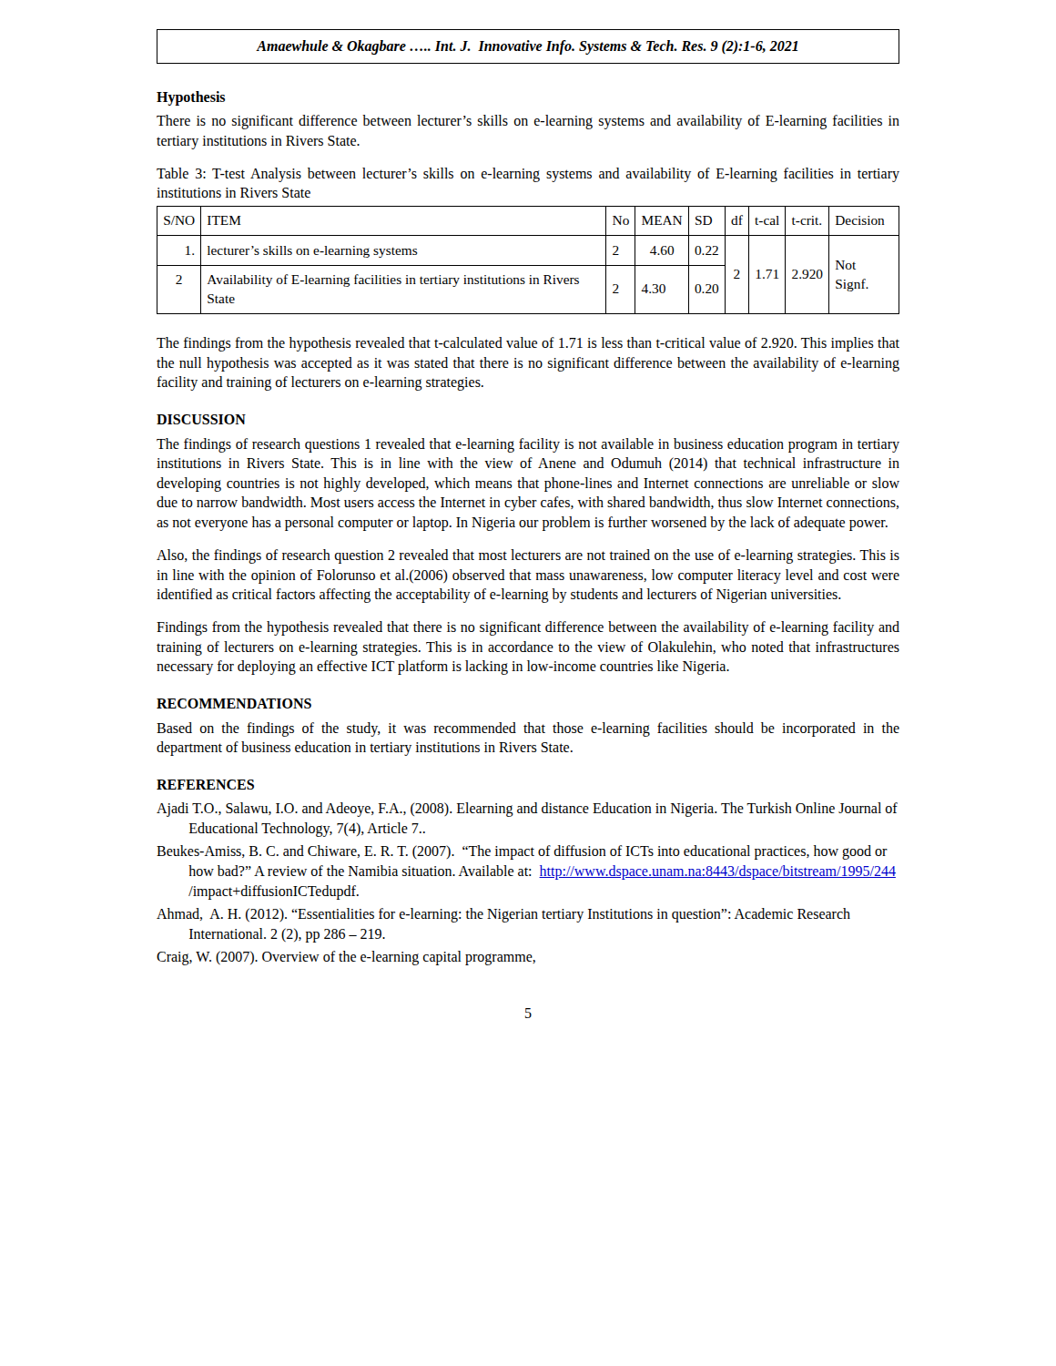Amaewhule & Okagbare ….. Int. J. Innovative Info. Systems & Tech. Res. 9 (2):1-6, 2021
Hypothesis
There is no significant difference between lecturer’s skills on e-learning systems and availability of E-learning facilities in tertiary institutions in Rivers State.
Table 3: T-test Analysis between lecturer’s skills on e-learning systems and availability of E-learning facilities in tertiary institutions in Rivers State
| S/NO | ITEM | No | MEAN | SD | df | t-cal | t-crit. | Decision |
| --- | --- | --- | --- | --- | --- | --- | --- | --- |
| 1. | lecturer’s skills on e-learning systems | 2 | 4.60 | 0.22 | 2 | 1.71 | 2.920 | Not Signf. |
| 2 | Availability of E-learning facilities in tertiary institutions in Rivers State | 2 | 4.30 | 0.20 |
The findings from the hypothesis revealed that t-calculated value of 1.71 is less than t-critical value of 2.920. This implies that the null hypothesis was accepted as it was stated that there is no significant difference between the availability of e-learning facility and training of lecturers on e-learning strategies.
Discussion
The findings of research questions 1 revealed that e-learning facility is not available in business education program in tertiary institutions in Rivers State. This is in line with the view of Anene and Odumuh (2014) that technical infrastructure in developing countries is not highly developed, which means that phone-lines and Internet connections are unreliable or slow due to narrow bandwidth. Most users access the Internet in cyber cafes, with shared bandwidth, thus slow Internet connections, as not everyone has a personal computer or laptop. In Nigeria our problem is further worsened by the lack of adequate power.
Also, the findings of research question 2 revealed that most lecturers are not trained on the use of e-learning strategies. This is in line with the opinion of Folorunso et al.(2006) observed that mass unawareness, low computer literacy level and cost were identified as critical factors affecting the acceptability of e-learning by students and lecturers of Nigerian universities.
Findings from the hypothesis revealed that there is no significant difference between the availability of e-learning facility and training of lecturers on e-learning strategies. This is in accordance to the view of Olakulehin, who noted that infrastructures necessary for deploying an effective ICT platform is lacking in low-income countries like Nigeria.
Recommendations
Based on the findings of the study, it was recommended that those e-learning facilities should be incorporated in the department of business education in tertiary institutions in Rivers State.
References
Ajadi T.O., Salawu, I.O. and Adeoye, F.A., (2008). Elearning and distance Education in Nigeria. The Turkish Online Journal of Educational Technology, 7(4), Article 7..
Beukes-Amiss, B. C. and Chiware, E. R. T. (2007). “The impact of diffusion of ICTs into educational practices, how good or how bad?” A review of the Namibia situation. Available at: http://www.dspace.unam.na:8443/dspace/bitstream/1995/244 /impact+diffusionICTedupdf.
Ahmad, A. H. (2012). “Essentialities for e-learning: the Nigerian tertiary Institutions in question”: Academic Research International. 2 (2), pp 286 – 219.
Craig, W. (2007). Overview of the e-learning capital programme,
5